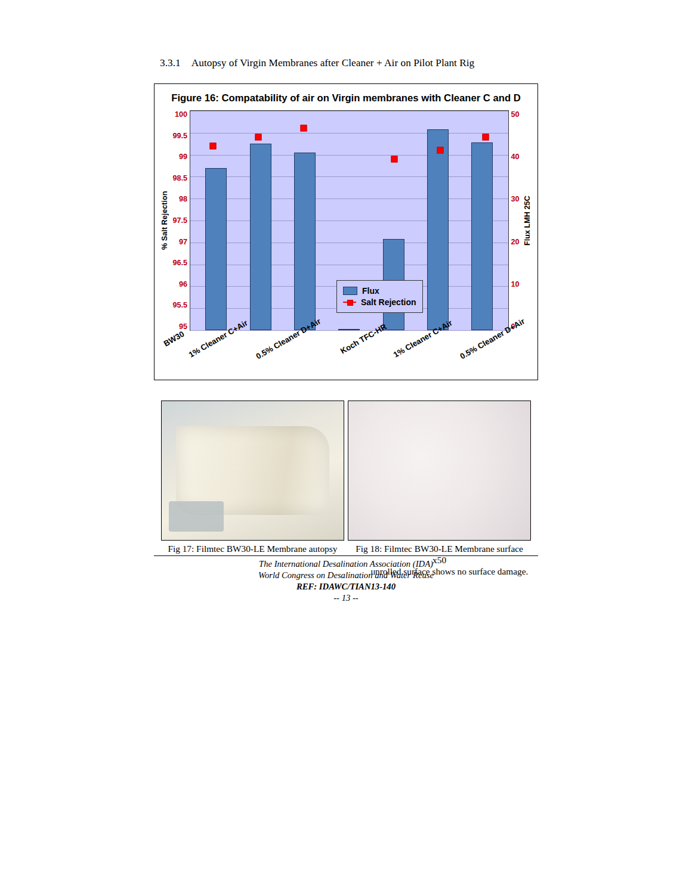3.3.1 Autopsy of Virgin Membranes after Cleaner + Air on Pilot Plant Rig
Figure 16: Compatability of air on Virgin membranes with Cleaner C and D
% Salt Rejection
100
99.5
99
98.5
98
97.5
97
96.5
96
95.5
95
Flux
Salt Rejection
50
40
30
20
10
0
Flux LMH 25C
BW30
1% Cleaner C+Air
0.5% Cleaner D+Air
Koch TFC-HR
1% Cleaner C+Air
0.5% Cleaner D+Air
Fig 17: Filmtec BW30-LE Membrane autopsy
Fig 18: Filmtec BW30-LE Membrane surface x50 unrolled surface shows no surface damage.
The International Desalination Association (IDA)
World Congress on Desalination and Water Reuse
REF: IDAWC/TIAN13-140
-- 13 --